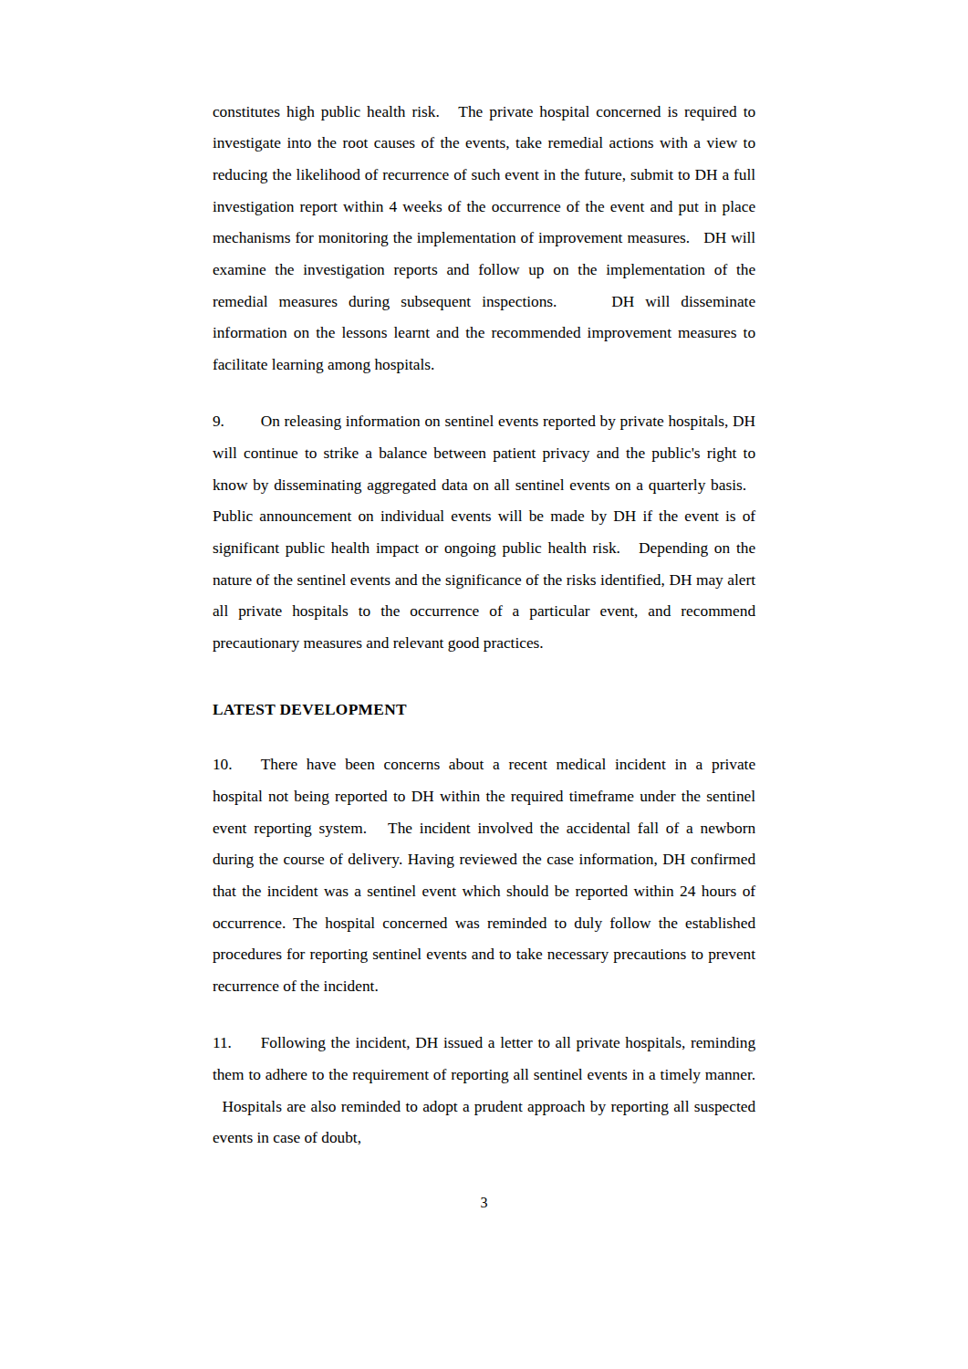constitutes high public health risk. The private hospital concerned is required to investigate into the root causes of the events, take remedial actions with a view to reducing the likelihood of recurrence of such event in the future, submit to DH a full investigation report within 4 weeks of the occurrence of the event and put in place mechanisms for monitoring the implementation of improvement measures. DH will examine the investigation reports and follow up on the implementation of the remedial measures during subsequent inspections. DH will disseminate information on the lessons learnt and the recommended improvement measures to facilitate learning among hospitals.
9. On releasing information on sentinel events reported by private hospitals, DH will continue to strike a balance between patient privacy and the public's right to know by disseminating aggregated data on all sentinel events on a quarterly basis. Public announcement on individual events will be made by DH if the event is of significant public health impact or ongoing public health risk. Depending on the nature of the sentinel events and the significance of the risks identified, DH may alert all private hospitals to the occurrence of a particular event, and recommend precautionary measures and relevant good practices.
LATEST DEVELOPMENT
10. There have been concerns about a recent medical incident in a private hospital not being reported to DH within the required timeframe under the sentinel event reporting system. The incident involved the accidental fall of a newborn during the course of delivery. Having reviewed the case information, DH confirmed that the incident was a sentinel event which should be reported within 24 hours of occurrence. The hospital concerned was reminded to duly follow the established procedures for reporting sentinel events and to take necessary precautions to prevent recurrence of the incident.
11. Following the incident, DH issued a letter to all private hospitals, reminding them to adhere to the requirement of reporting all sentinel events in a timely manner. Hospitals are also reminded to adopt a prudent approach by reporting all suspected events in case of doubt,
3